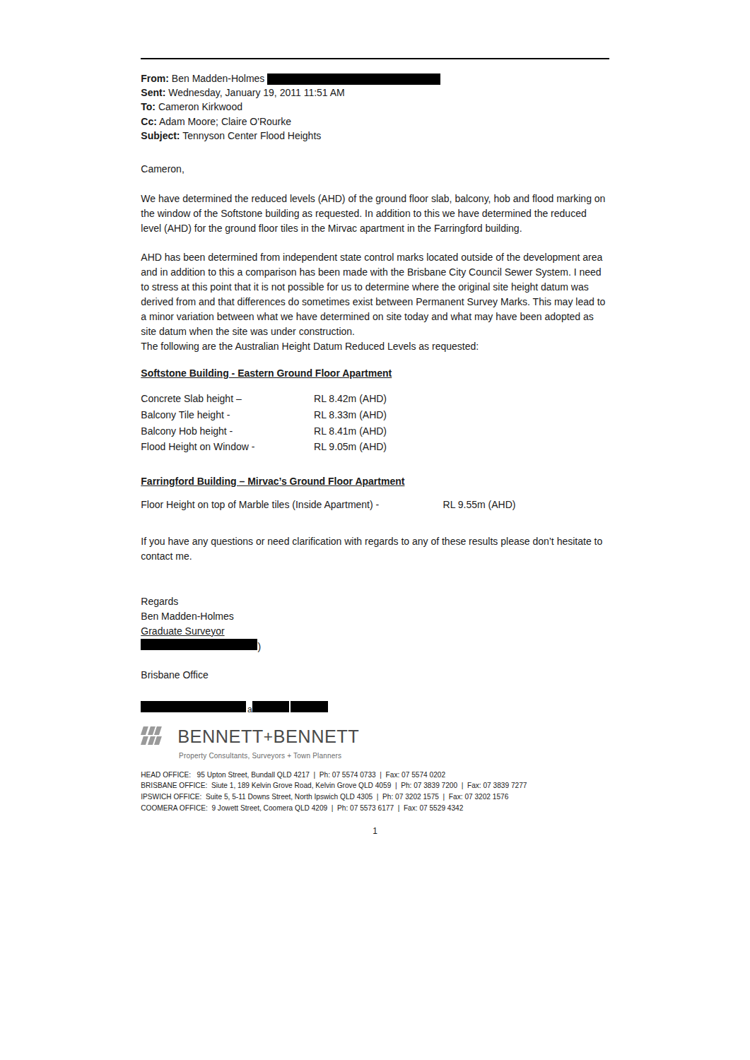From: Ben Madden-Holmes
Sent: Wednesday, January 19, 2011 11:51 AM
To: Cameron Kirkwood
Cc: Adam Moore; Claire O'Rourke
Subject: Tennyson Center Flood Heights
Cameron,
We have determined the reduced levels (AHD) of the ground floor slab, balcony, hob and flood marking on the window of the Softstone building as requested. In addition to this we have determined the reduced level (AHD) for the ground floor tiles in the Mirvac apartment in the Farringford building.
AHD has been determined from independent state control marks located outside of the development area and in addition to this a comparison has been made with the Brisbane City Council Sewer System. I need to stress at this point that it is not possible for us to determine where the original site height datum was derived from and that differences do sometimes exist between Permanent Survey Marks. This may lead to a minor variation between what we have determined on site today and what may have been adopted as site datum when the site was under construction.
The following are the Australian Height Datum Reduced Levels as requested:
Softstone Building - Eastern Ground Floor Apartment
| Concrete Slab height – | RL 8.42m (AHD) |
| Balcony Tile height - | RL 8.33m (AHD) |
| Balcony Hob height - | RL 8.41m (AHD) |
| Flood Height on Window - | RL 9.05m (AHD) |
Farringford Building – Mirvac’s Ground Floor Apartment
Floor Height on top of Marble tiles (Inside Apartment) - RL 9.55m (AHD)
If you have any questions or need clarification with regards to any of these results please don’t hesitate to contact me.
Regards
Ben Madden-Holmes
Graduate Surveyor
)
Brisbane Office
a
BENNETT+BENNETT
Property Consultants, Surveyors + Town Planners
HEAD OFFICE: 95 Upton Street, Bundall QLD 4217 | Ph: 07 5574 0733 | Fax: 07 5574 0202
BRISBANE OFFICE: Siute 1, 189 Kelvin Grove Road, Kelvin Grove QLD 4059 | Ph: 07 3839 7200 | Fax: 07 3839 7277
IPSWICH OFFICE: Suite 5, 5-11 Downs Street, North Ipswich QLD 4305 | Ph: 07 3202 1575 | Fax: 07 3202 1576
COOMERA OFFICE: 9 Jowett Street, Coomera QLD 4209 | Ph: 07 5573 6177 | Fax: 07 5529 4342
1